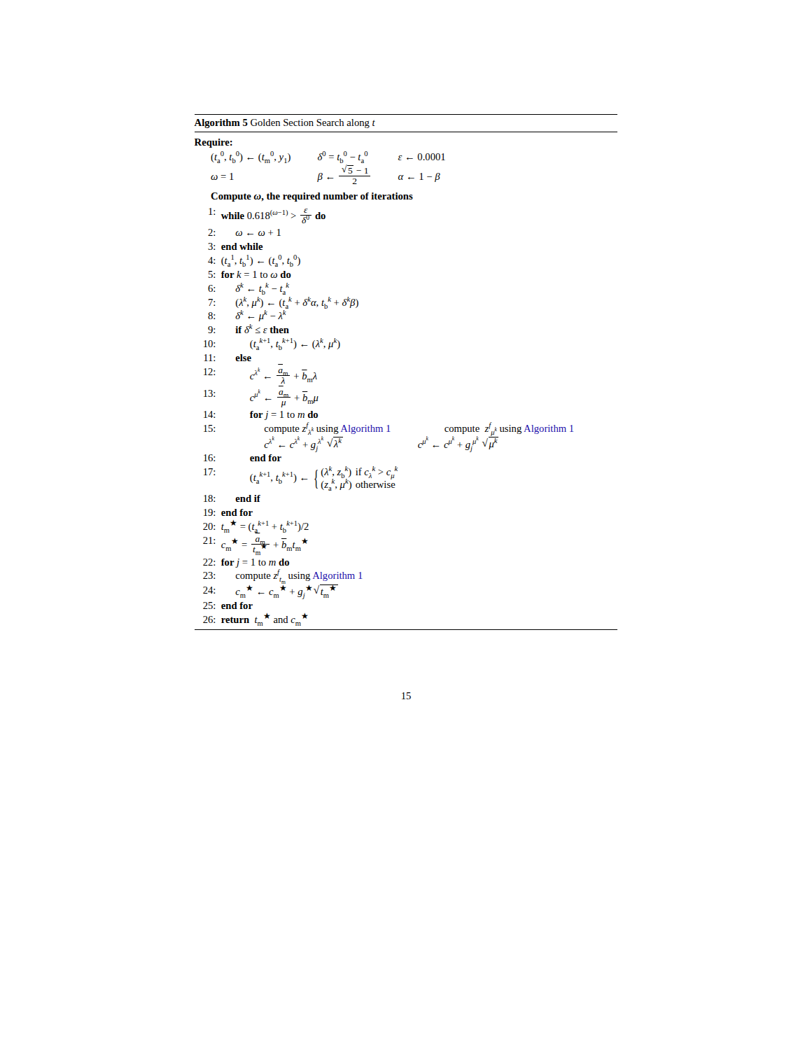Algorithm 5 Golden Section Search along t
Require:
| ( t a 0 , t b 0 ) ← ( t m 0 , y 1 ) | δ 0 = t b 0 − t a 0 | ε ← 0.0001 |
| ω = 1 | β ← 5 − 1 2 | α ← 1 − β |
Compute ω, the required number of iterations
while 0.618(ω−1) > εδ0 do
ω ← ω + 1
end while
(ta1, tb1) ← (ta0, tb0)
for k = 1 to ω do
δk ← tbk − tak
(λk, μk) ← (tak + δkα, tbk + δkβ)
δk ← μk − λk
if δk ≤ ε then
(tak+1, tbk+1) ← (λk, μk)
else
cλk ← am λ + bmλ
cμk ← am μ + bmμ
for j = 1 to m do
compute zfλk using Algorithm 1 compute zfμk using Algorithm 1
cλk ← cλk + gjλk λk cμk ← cμk + gjμk μk
end for
(tak+1, tbk+1) ←
| ( λ k , z b k ) | if c λ k > c μ k |
| ( z a k , μ k ) | otherwise |
end if
end for
tm★ = (tak+1 + tbk+1)/2
cm★ = am tm★ + bmtm★
for j = 1 to m do
compute zftm using Algorithm 1
cm★ ← cm★ + gj★tm★
end for
return tm★ and cm★
15